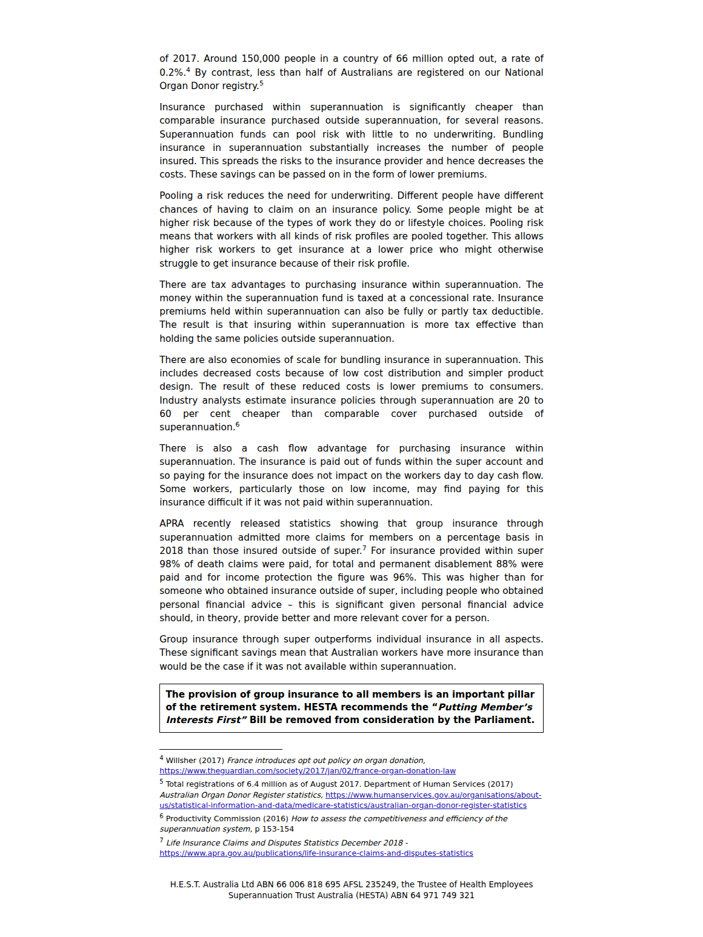of 2017. Around 150,000 people in a country of 66 million opted out, a rate of 0.2%.4 By contrast, less than half of Australians are registered on our National Organ Donor registry.5
Insurance purchased within superannuation is significantly cheaper than comparable insurance purchased outside superannuation, for several reasons. Superannuation funds can pool risk with little to no underwriting. Bundling insurance in superannuation substantially increases the number of people insured. This spreads the risks to the insurance provider and hence decreases the costs. These savings can be passed on in the form of lower premiums.
Pooling a risk reduces the need for underwriting. Different people have different chances of having to claim on an insurance policy. Some people might be at higher risk because of the types of work they do or lifestyle choices. Pooling risk means that workers with all kinds of risk profiles are pooled together. This allows higher risk workers to get insurance at a lower price who might otherwise struggle to get insurance because of their risk profile.
There are tax advantages to purchasing insurance within superannuation. The money within the superannuation fund is taxed at a concessional rate. Insurance premiums held within superannuation can also be fully or partly tax deductible. The result is that insuring within superannuation is more tax effective than holding the same policies outside superannuation.
There are also economies of scale for bundling insurance in superannuation. This includes decreased costs because of low cost distribution and simpler product design. The result of these reduced costs is lower premiums to consumers. Industry analysts estimate insurance policies through superannuation are 20 to 60 per cent cheaper than comparable cover purchased outside of superannuation.6
There is also a cash flow advantage for purchasing insurance within superannuation. The insurance is paid out of funds within the super account and so paying for the insurance does not impact on the workers day to day cash flow. Some workers, particularly those on low income, may find paying for this insurance difficult if it was not paid within superannuation.
APRA recently released statistics showing that group insurance through superannuation admitted more claims for members on a percentage basis in 2018 than those insured outside of super.7 For insurance provided within super 98% of death claims were paid, for total and permanent disablement 88% were paid and for income protection the figure was 96%. This was higher than for someone who obtained insurance outside of super, including people who obtained personal financial advice – this is significant given personal financial advice should, in theory, provide better and more relevant cover for a person.
Group insurance through super outperforms individual insurance in all aspects. These significant savings mean that Australian workers have more insurance than would be the case if it was not available within superannuation.
The provision of group insurance to all members is an important pillar of the retirement system. HESTA recommends the “Putting Member’s Interests First” Bill be removed from consideration by the Parliament.
4 Willsher (2017) France introduces opt out policy on organ donation,
https://www.theguardian.com/society/2017/jan/02/france-organ-donation-law
5 Total registrations of 6.4 million as of August 2017. Department of Human Services (2017) Australian Organ Donor Register statistics, https://www.humanservices.gov.au/organisations/about-us/statistical-information-and-data/medicare-statistics/australian-organ-donor-register-statistics
6 Productivity Commission (2016) How to assess the competitiveness and efficiency of the superannuation system, p 153-154
7 Life Insurance Claims and Disputes Statistics December 2018 -
https://www.apra.gov.au/publications/life-insurance-claims-and-disputes-statistics
H.E.S.T. Australia Ltd ABN 66 006 818 695 AFSL 235249, the Trustee of Health Employees Superannuation Trust Australia (HESTA) ABN 64 971 749 321